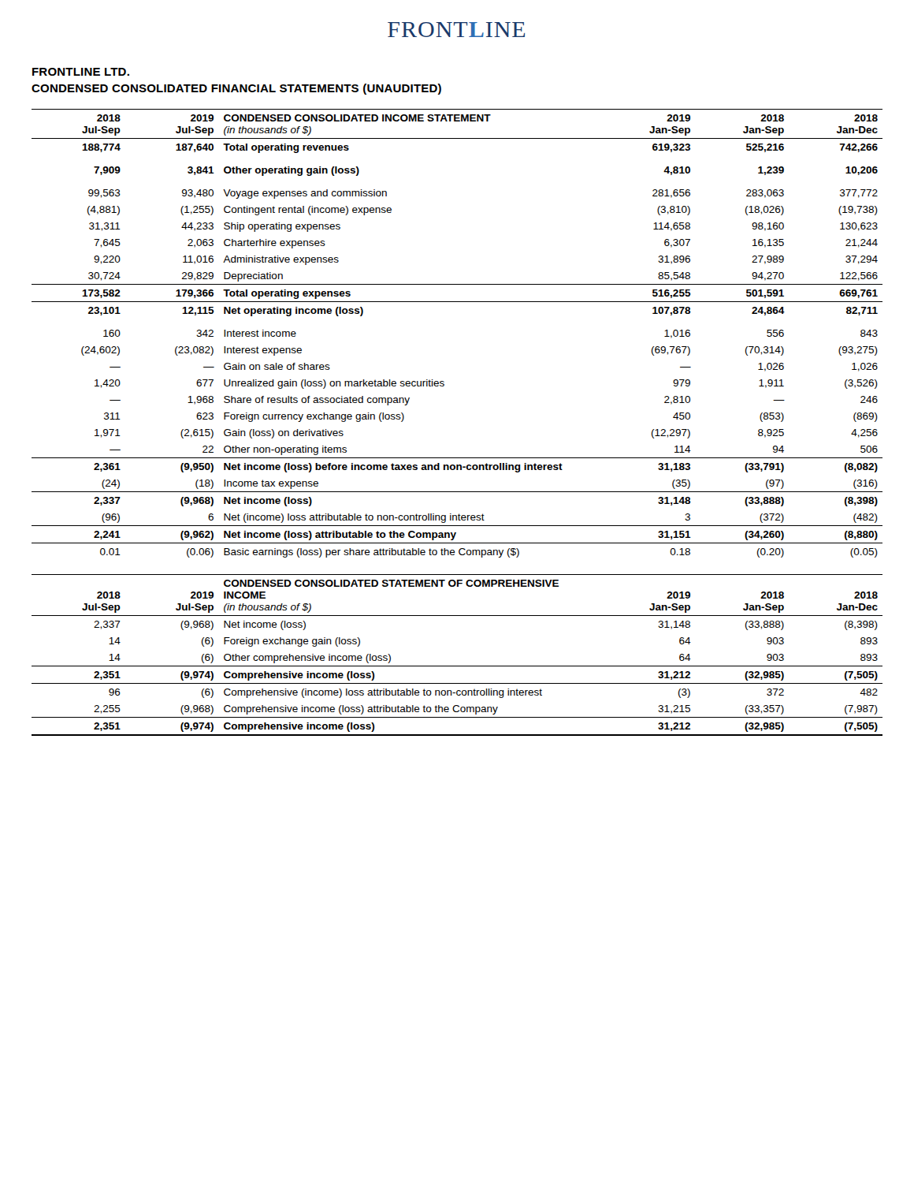FRONTLINE
FRONTLINE LTD.
CONDENSED CONSOLIDATED FINANCIAL STATEMENTS (UNAUDITED)
| 2018 Jul-Sep | 2019 Jul-Sep | CONDENSED CONSOLIDATED INCOME STATEMENT (in thousands of $) | 2019 Jan-Sep | 2018 Jan-Sep | 2018 Jan-Dec |
| --- | --- | --- | --- | --- | --- |
| 188,774 | 187,640 | Total operating revenues | 619,323 | 525,216 | 742,266 |
| 7,909 | 3,841 | Other operating gain (loss) | 4,810 | 1,239 | 10,206 |
| 99,563 | 93,480 | Voyage expenses and commission | 281,656 | 283,063 | 377,772 |
| (4,881) | (1,255) | Contingent rental (income) expense | (3,810) | (18,026) | (19,738) |
| 31,311 | 44,233 | Ship operating expenses | 114,658 | 98,160 | 130,623 |
| 7,645 | 2,063 | Charterhire expenses | 6,307 | 16,135 | 21,244 |
| 9,220 | 11,016 | Administrative expenses | 31,896 | 27,989 | 37,294 |
| 30,724 | 29,829 | Depreciation | 85,548 | 94,270 | 122,566 |
| 173,582 | 179,366 | Total operating expenses | 516,255 | 501,591 | 669,761 |
| 23,101 | 12,115 | Net operating income (loss) | 107,878 | 24,864 | 82,711 |
| 160 | 342 | Interest income | 1,016 | 556 | 843 |
| (24,602) | (23,082) | Interest expense | (69,767) | (70,314) | (93,275) |
| — | — | Gain on sale of shares | — | 1,026 | 1,026 |
| 1,420 | 677 | Unrealized gain (loss) on marketable securities | 979 | 1,911 | (3,526) |
| — | 1,968 | Share of results of associated company | 2,810 | — | 246 |
| 311 | 623 | Foreign currency exchange gain (loss) | 450 | (853) | (869) |
| 1,971 | (2,615) | Gain (loss) on derivatives | (12,297) | 8,925 | 4,256 |
| — | 22 | Other non-operating items | 114 | 94 | 506 |
| 2,361 | (9,950) | Net income (loss) before income taxes and non-controlling interest | 31,183 | (33,791) | (8,082) |
| (24) | (18) | Income tax expense | (35) | (97) | (316) |
| 2,337 | (9,968) | Net income (loss) | 31,148 | (33,888) | (8,398) |
| (96) | 6 | Net (income) loss attributable to non-controlling interest | 3 | (372) | (482) |
| 2,241 | (9,962) | Net income (loss) attributable to the Company | 31,151 | (34,260) | (8,880) |
| 0.01 | (0.06) | Basic earnings (loss) per share attributable to the Company ($) | 0.18 | (0.20) | (0.05) |
| 2018 Jul-Sep | 2019 Jul-Sep | CONDENSED CONSOLIDATED STATEMENT OF COMPREHENSIVE INCOME (in thousands of $) | 2019 Jan-Sep | 2018 Jan-Sep | 2018 Jan-Dec |
| --- | --- | --- | --- | --- | --- |
| 2,337 | (9,968) | Net income (loss) | 31,148 | (33,888) | (8,398) |
| 14 | (6) | Foreign exchange gain (loss) | 64 | 903 | 893 |
| 14 | (6) | Other comprehensive income (loss) | 64 | 903 | 893 |
| 2,351 | (9,974) | Comprehensive income (loss) | 31,212 | (32,985) | (7,505) |
| 96 | (6) | Comprehensive (income) loss attributable to non-controlling interest | (3) | 372 | 482 |
| 2,255 | (9,968) | Comprehensive income (loss) attributable to the Company | 31,215 | (33,357) | (7,987) |
| 2,351 | (9,974) | Comprehensive income (loss) | 31,212 | (32,985) | (7,505) |